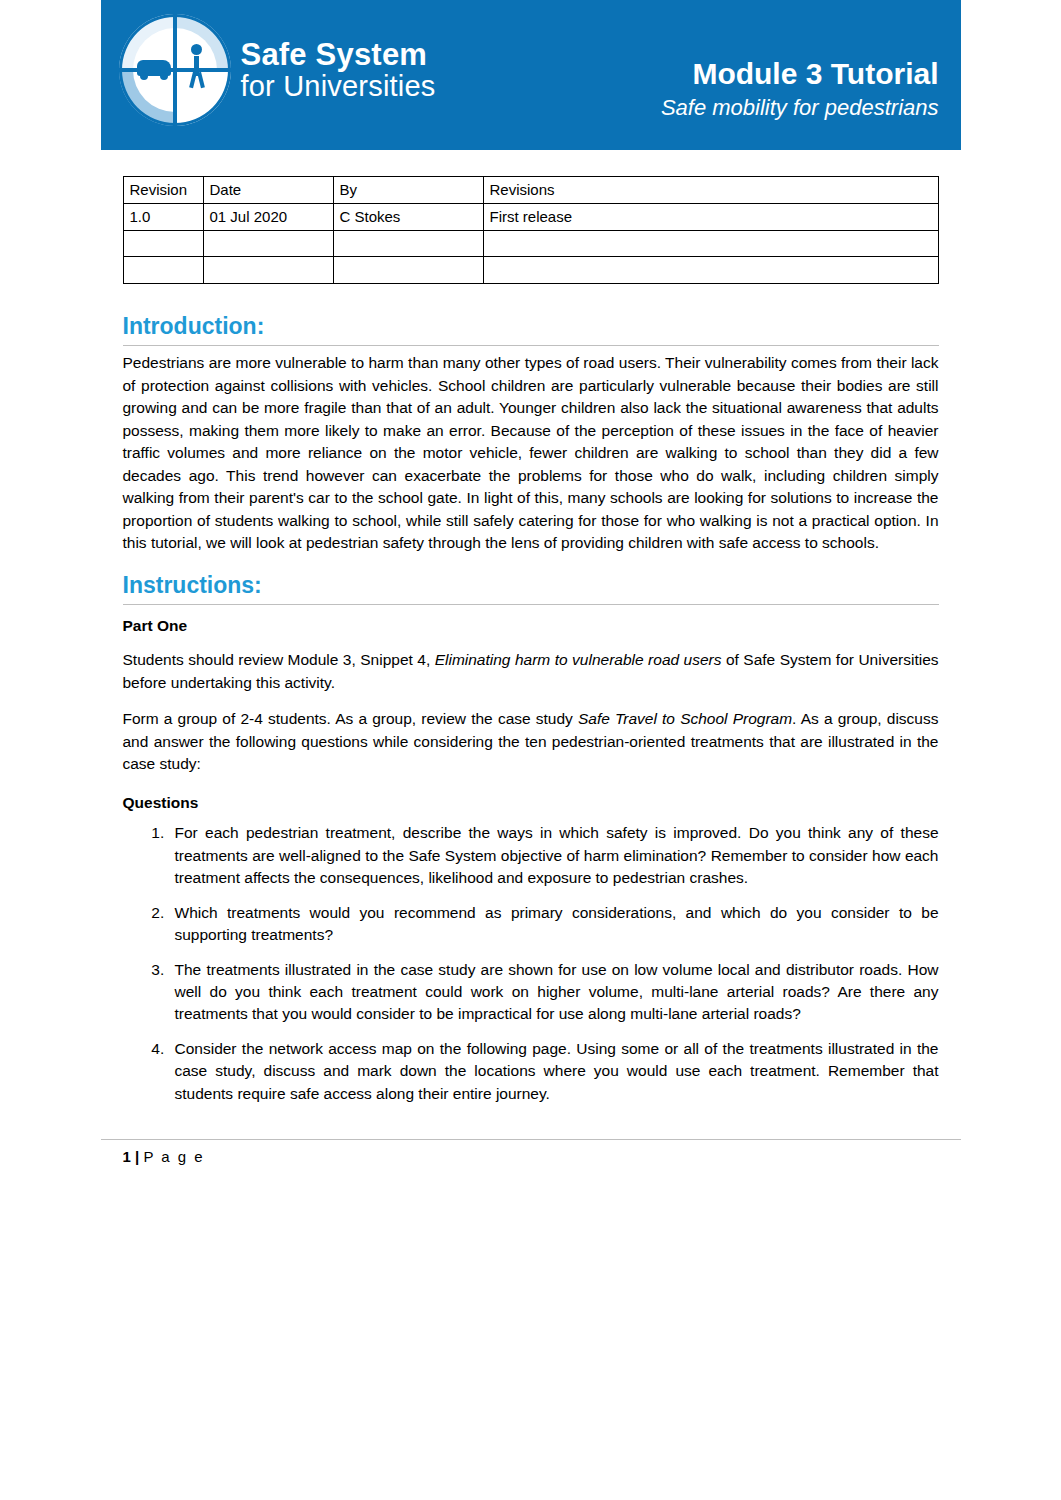Safe System for Universities
Module 3 Tutorial
Safe mobility for pedestrians
| Revision | Date | By | Revisions |
| 1.0 | 01 Jul 2020 | C Stokes | First release |
Introduction:
Pedestrians are more vulnerable to harm than many other types of road users. Their vulnerability comes from their lack of protection against collisions with vehicles. School children are particularly vulnerable because their bodies are still growing and can be more fragile than that of an adult. Younger children also lack the situational awareness that adults possess, making them more likely to make an error. Because of the perception of these issues in the face of heavier traffic volumes and more reliance on the motor vehicle, fewer children are walking to school than they did a few decades ago. This trend however can exacerbate the problems for those who do walk, including children simply walking from their parent's car to the school gate. In light of this, many schools are looking for solutions to increase the proportion of students walking to school, while still safely catering for those for who walking is not a practical option. In this tutorial, we will look at pedestrian safety through the lens of providing children with safe access to schools.
Instructions:
Part One
Students should review Module 3, Snippet 4, Eliminating harm to vulnerable road users of Safe System for Universities before undertaking this activity.
Form a group of 2-4 students. As a group, review the case study Safe Travel to School Program. As a group, discuss and answer the following questions while considering the ten pedestrian-oriented treatments that are illustrated in the case study:
Questions
For each pedestrian treatment, describe the ways in which safety is improved. Do you think any of these treatments are well-aligned to the Safe System objective of harm elimination? Remember to consider how each treatment affects the consequences, likelihood and exposure to pedestrian crashes.
Which treatments would you recommend as primary considerations, and which do you consider to be supporting treatments?
The treatments illustrated in the case study are shown for use on low volume local and distributor roads. How well do you think each treatment could work on higher volume, multi-lane arterial roads? Are there any treatments that you would consider to be impractical for use along multi-lane arterial roads?
Consider the network access map on the following page. Using some or all of the treatments illustrated in the case study, discuss and mark down the locations where you would use each treatment. Remember that students require safe access along their entire journey.
1 | P a g e